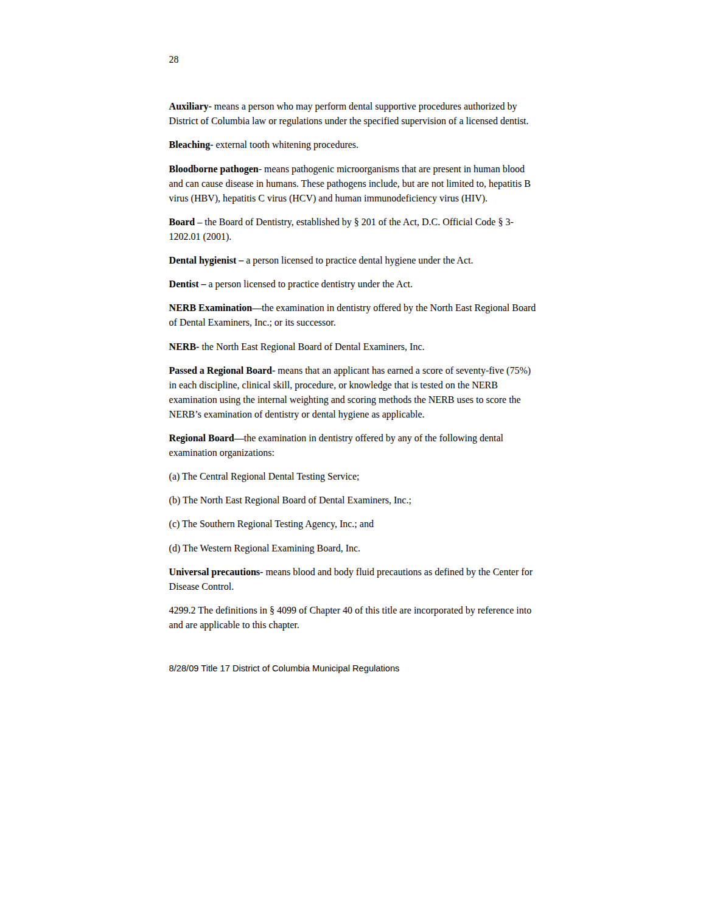28
Auxiliary- means a person who may perform dental supportive procedures authorized by District of Columbia law or regulations under the specified supervision of a licensed dentist.
Bleaching- external tooth whitening procedures.
Bloodborne pathogen- means pathogenic microorganisms that are present in human blood and can cause disease in humans. These pathogens include, but are not limited to, hepatitis B virus (HBV), hepatitis C virus (HCV) and human immunodeficiency virus (HIV).
Board – the Board of Dentistry, established by § 201 of the Act, D.C. Official Code § 3-1202.01 (2001).
Dental hygienist – a person licensed to practice dental hygiene under the Act.
Dentist – a person licensed to practice dentistry under the Act.
NERB Examination—the examination in dentistry offered by the North East Regional Board of Dental Examiners, Inc.; or its successor.
NERB- the North East Regional Board of Dental Examiners, Inc.
Passed a Regional Board- means that an applicant has earned a score of seventy-five (75%) in each discipline, clinical skill, procedure, or knowledge that is tested on the NERB examination using the internal weighting and scoring methods the NERB uses to score the NERB’s examination of dentistry or dental hygiene as applicable.
Regional Board—the examination in dentistry offered by any of the following dental examination organizations:
(a) The Central Regional Dental Testing Service;
(b) The North East Regional Board of Dental Examiners, Inc.;
(c) The Southern Regional Testing Agency, Inc.; and
(d) The Western Regional Examining Board, Inc.
Universal precautions- means blood and body fluid precautions as defined by the Center for Disease Control.
4299.2 The definitions in § 4099 of Chapter 40 of this title are incorporated by reference into and are applicable to this chapter.
8/28/09 Title 17 District of Columbia Municipal Regulations